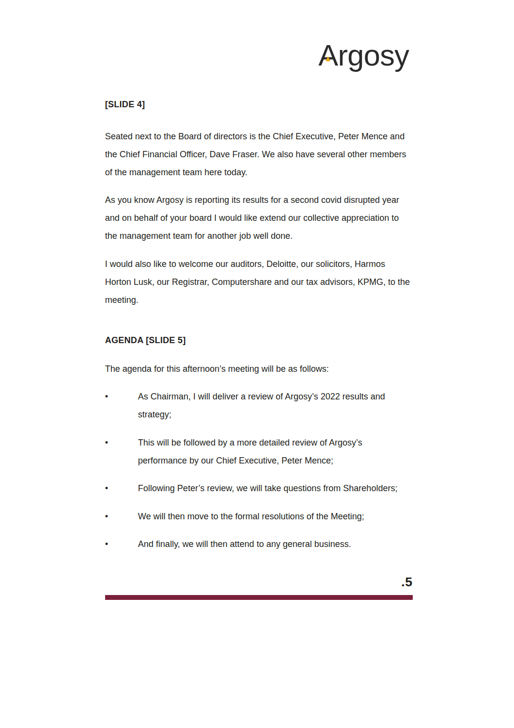Argosy
[SLIDE 4]
Seated next to the Board of directors is the Chief Executive, Peter Mence and the Chief Financial Officer, Dave Fraser. We also have several other members of the management team here today.
As you know Argosy is reporting its results for a second covid disrupted year and on behalf of your board I would like extend our collective appreciation to the management team for another job well done.
I would also like to welcome our auditors, Deloitte, our solicitors, Harmos Horton Lusk, our Registrar, Computershare and our tax advisors, KPMG, to the meeting.
AGENDA [SLIDE 5]
The agenda for this afternoon’s meeting will be as follows:
As Chairman, I will deliver a review of Argosy’s 2022 results and strategy;
This will be followed by a more detailed review of Argosy’s performance by our Chief Executive, Peter Mence;
Following Peter’s review, we will take questions from Shareholders;
We will then move to the formal resolutions of the Meeting;
And finally, we will then attend to any general business.
.5